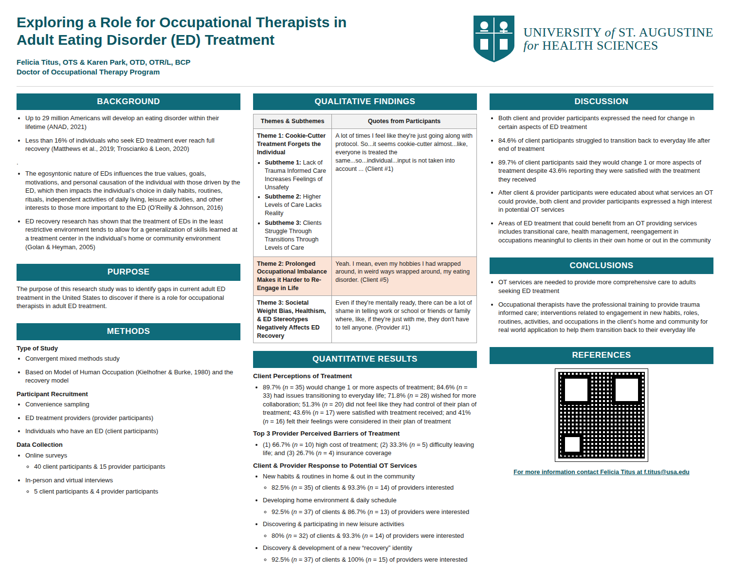Exploring a Role for Occupational Therapists in Adult Eating Disorder (ED) Treatment
Felicia Titus, OTS & Karen Park, OTD, OTR/L, BCP Doctor of Occupational Therapy Program
UNIVERSITY of ST. AUGUSTINE
for HEALTH SCIENCES
BACKGROUND
Up to 29 million Americans will develop an eating disorder within their lifetime (ANAD, 2021)
Less than 16% of individuals who seek ED treatment ever reach full recovery (Matthews et al., 2019; Troscianko & Leon, 2020)
.
The egosyntonic nature of EDs influences the true values, goals, motivations, and personal causation of the individual with those driven by the ED, which then impacts the individual’s choice in daily habits, routines, rituals, independent activities of daily living, leisure activities, and other interests to those more important to the ED (O’Reilly & Johnson, 2016)
ED recovery research has shown that the treatment of EDs in the least restrictive environment tends to allow for a generalization of skills learned at a treatment center in the individual’s home or community environment (Golan & Heyman, 2005)
PURPOSE
The purpose of this research study was to identify gaps in current adult ED treatment in the United States to discover if there is a role for occupational therapists in adult ED treatment.
METHODS
Type of Study
Convergent mixed methods study
Based on Model of Human Occupation (Kielhofner & Burke, 1980) and the recovery model
Participant Recruitment
Convenience sampling
ED treatment providers (provider participants)
Individuals who have an ED (client participants)
Data Collection
Online surveys
40 client participants & 15 provider participants
In-person and virtual interviews
5 client participants & 4 provider participants
QUALITATIVE FINDINGS
| Themes & Subthemes | Quotes from Participants |
| --- | --- |
| Theme 1: Cookie-Cutter Treatment Forgets the Individual Subtheme 1: Lack of Trauma Informed Care Increases Feelings of Unsafety Subtheme 2: Higher Levels of Care Lacks Reality Subtheme 3: Clients Struggle Through Transitions Through Levels of Care | A lot of times I feel like they're just going along with protocol. So...it seems cookie-cutter almost...like, everyone is treated the same...so...individual...input is not taken into account ... (Client #1) |
| Theme 2: Prolonged Occupational Imbalance Makes it Harder to Re-Engage in Life | Yeah. I mean, even my hobbies I had wrapped around, in weird ways wrapped around, my eating disorder. (Client #5) |
| Theme 3: Societal Weight Bias, Healthism, & ED Stereotypes Negatively Affects ED Recovery | Even if they're mentally ready, there can be a lot of shame in telling work or school or friends or family where, like, if they're just with me, they don't have to tell anyone. (Provider #1) |
QUANTITATIVE RESULTS
Client Perceptions of Treatment
89.7% (n = 35) would change 1 or more aspects of treatment; 84.6% (n = 33) had issues transitioning to everyday life; 71.8% (n = 28) wished for more collaboration; 51.3% (n = 20) did not feel like they had control of their plan of treatment; 43.6% (n = 17) were satisfied with treatment received; and 41% (n = 16) felt their feelings were considered in their plan of treatment
Top 3 Provider Perceived Barriers of Treatment
(1) 66.7% (n = 10) high cost of treatment; (2) 33.3% (n = 5) difficulty leaving life; and (3) 26.7% (n = 4) insurance coverage
Client & Provider Response to Potential OT Services
New habits & routines in home & out in the community
82.5% (n = 35) of clients & 93.3% (n = 14) of providers interested
Developing home environment & daily schedule
92.5% (n = 37) of clients & 86.7% (n = 13) of providers were interested
Discovering & participating in new leisure activities
80% (n = 32) of clients & 93.3% (n = 14) of providers were interested
Discovery & development of a new “recovery” identity
92.5% (n = 37) of clients & 100% (n = 15) of providers were interested
DISCUSSION
Both client and provider participants expressed the need for change in certain aspects of ED treatment
84.6% of client participants struggled to transition back to everyday life after end of treatment
89.7% of client participants said they would change 1 or more aspects of treatment despite 43.6% reporting they were satisfied with the treatment they received
After client & provider participants were educated about what services an OT could provide, both client and provider participants expressed a high interest in potential OT services
Areas of ED treatment that could benefit from an OT providing services includes transitional care, health management, reengagement in occupations meaningful to clients in their own home or out in the community
CONCLUSIONS
OT services are needed to provide more comprehensive care to adults seeking ED treatment
Occupational therapists have the professional training to provide trauma informed care; interventions related to engagement in new habits, roles, routines, activities, and occupations in the client’s home and community for real world application to help them transition back to their everyday life
REFERENCES
For more information contact Felicia Titus at f.titus@usa.edu